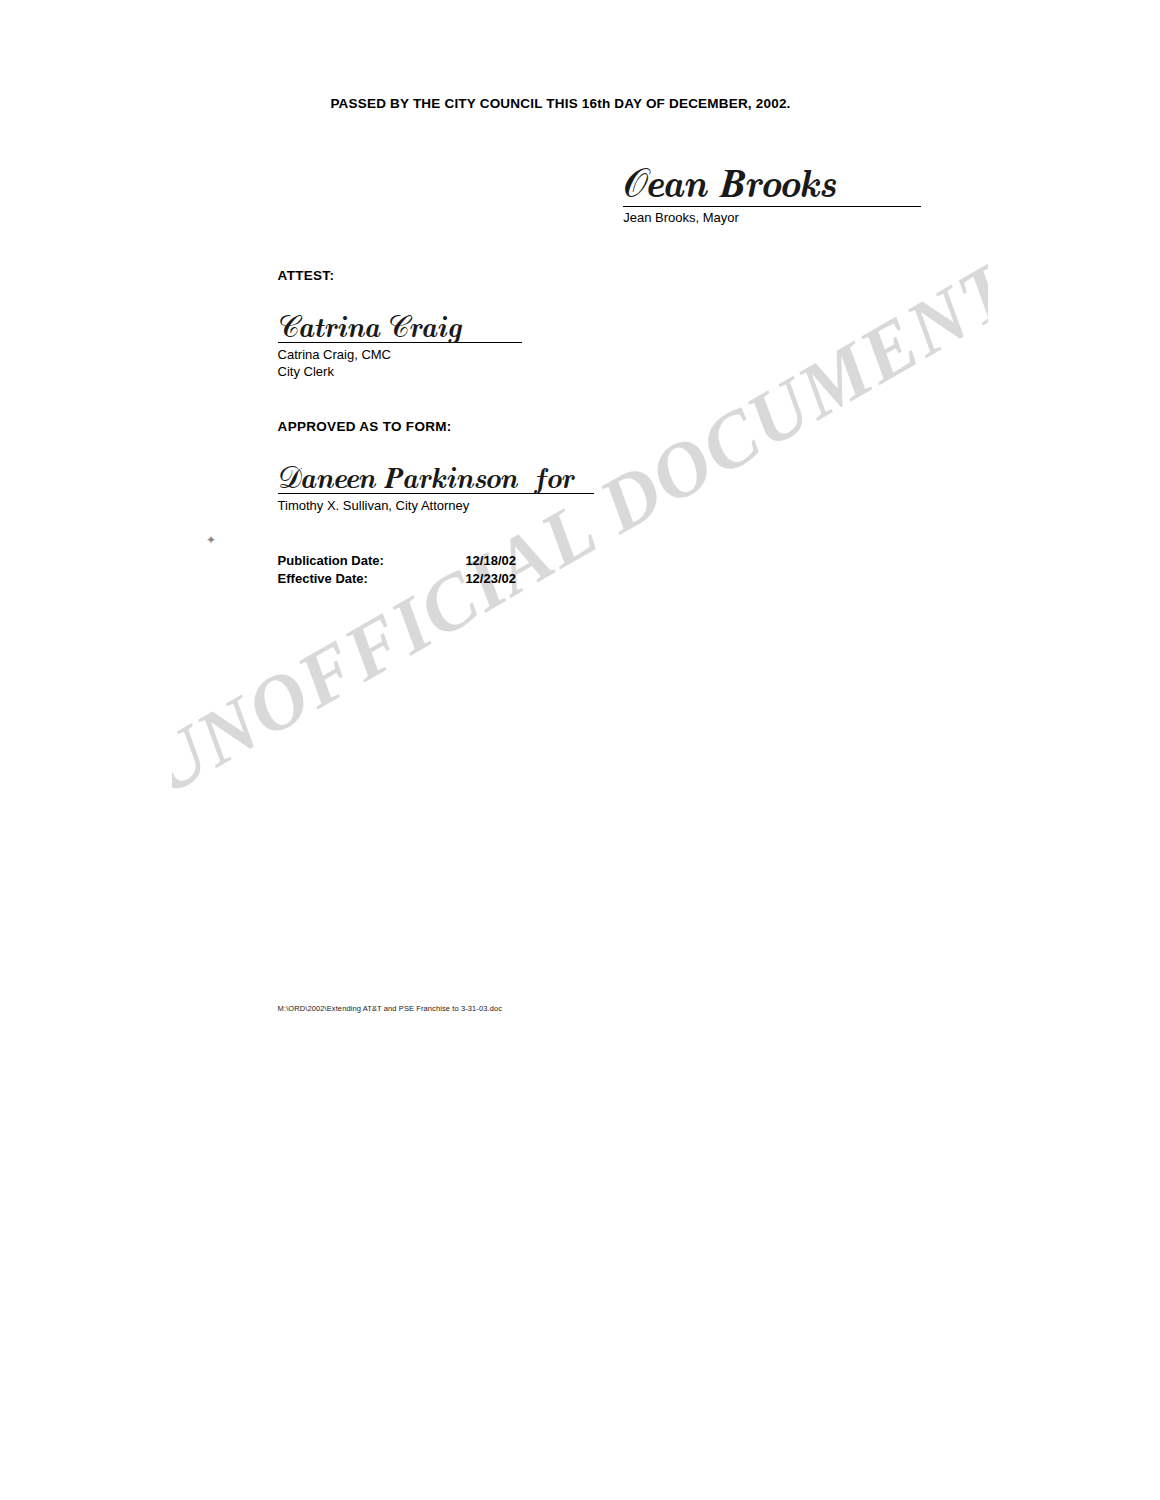UNOFFICIAL DOCUMENT
✦
PASSED BY THE CITY COUNCIL THIS 16th DAY OF DECEMBER, 2002.
𝒪𝒆𝒂𝒏 𝑩𝒓𝒐𝒐𝒌𝒔
Jean Brooks, Mayor
ATTEST:
𝒞𝒂𝒕𝒓𝒊𝒏𝒂 𝒞𝒓𝒂𝒊𝒈
Catrina Craig, CMC
City Clerk
APPROVED AS TO FORM:
𝒟𝒂𝒏𝒆𝒆𝒏 𝑷𝒂𝒓𝒌𝒊𝒏𝒔𝒐𝒏 𝒇𝒐𝒓
Timothy X. Sullivan, City Attorney
| Publication Date: | 12/18/02 |
| Effective Date: | 12/23/02 |
M:\ORD\2002\Extending AT&T and PSE Franchise to 3-31-03.doc